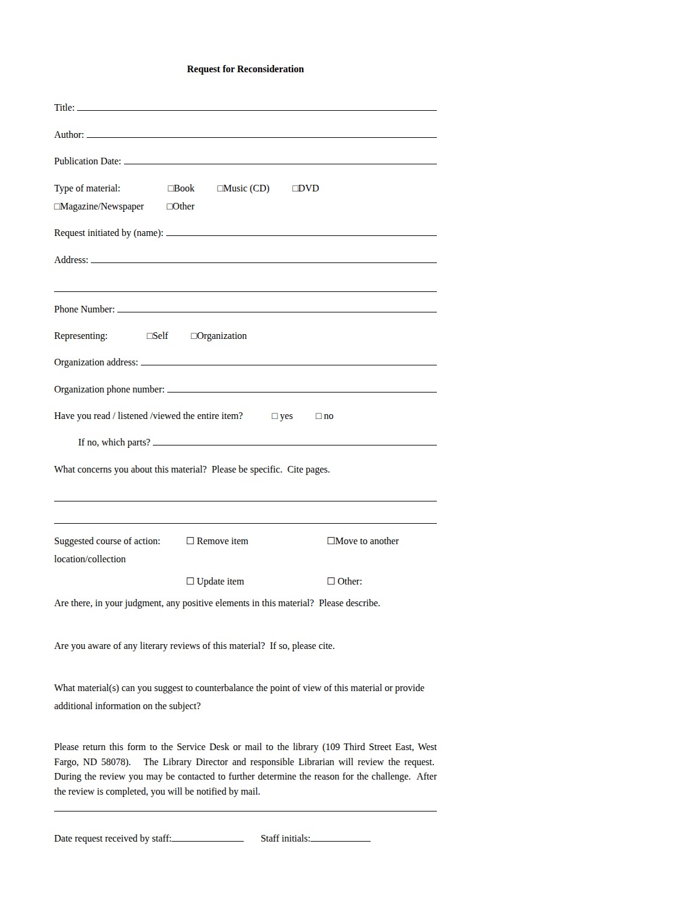Request for Reconsideration
Title:
Author:
Publication Date:
Type of material: □Book □Music (CD) □DVD □Magazine/Newspaper □Other
Request initiated by (name):
Address:
Phone Number:
Representing: □Self □Organization
Organization address:
Organization phone number:
Have you read / listened /viewed the entire item? □ yes □ no
If no, which parts?
What concerns you about this material? Please be specific. Cite pages.
Suggested course of action: ☐ Remove item ☐Move to another location/collection
☐ Update item ☐ Other:
Are there, in your judgment, any positive elements in this material? Please describe.
Are you aware of any literary reviews of this material? If so, please cite.
What material(s) can you suggest to counterbalance the point of view of this material or provide additional information on the subject?
Please return this form to the Service Desk or mail to the library (109 Third Street East, West Fargo, ND 58078). The Library Director and responsible Librarian will review the request. During the review you may be contacted to further determine the reason for the challenge. After the review is completed, you will be notified by mail.
Date request received by staff: Staff initials: